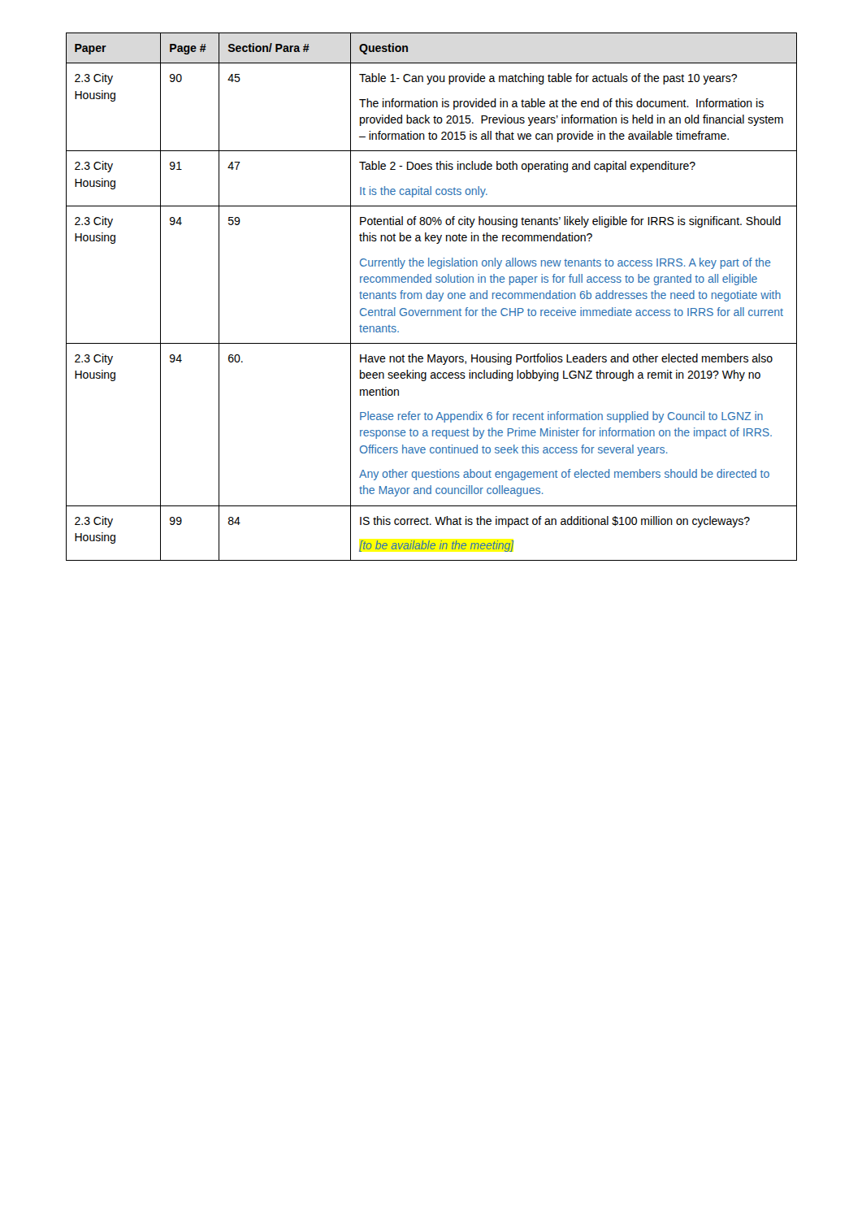| Paper | Page # | Section/ Para # | Question |
| --- | --- | --- | --- |
| 2.3 City Housing | 90 | 45 | Table 1- Can you provide a matching table for actuals of the past 10 years? The information is provided in a table at the end of this document. Information is provided back to 2015. Previous years’ information is held in an old financial system – information to 2015 is all that we can provide in the available timeframe. |
| 2.3 City Housing | 91 | 47 | Table 2 - Does this include both operating and capital expenditure? It is the capital costs only. |
| 2.3 City Housing | 94 | 59 | Potential of 80% of city housing tenants’ likely eligible for IRRS is significant. Should this not be a key note in the recommendation? Currently the legislation only allows new tenants to access IRRS. A key part of the recommended solution in the paper is for full access to be granted to all eligible tenants from day one and recommendation 6b addresses the need to negotiate with Central Government for the CHP to receive immediate access to IRRS for all current tenants. |
| 2.3 City Housing | 94 | 60. | Have not the Mayors, Housing Portfolios Leaders and other elected members also been seeking access including lobbying LGNZ through a remit in 2019? Why no mention Please refer to Appendix 6 for recent information supplied by Council to LGNZ in response to a request by the Prime Minister for information on the impact of IRRS. Officers have continued to seek this access for several years. Any other questions about engagement of elected members should be directed to the Mayor and councillor colleagues. |
| 2.3 City Housing | 99 | 84 | IS this correct. What is the impact of an additional $100 million on cycleways? [to be available in the meeting] |